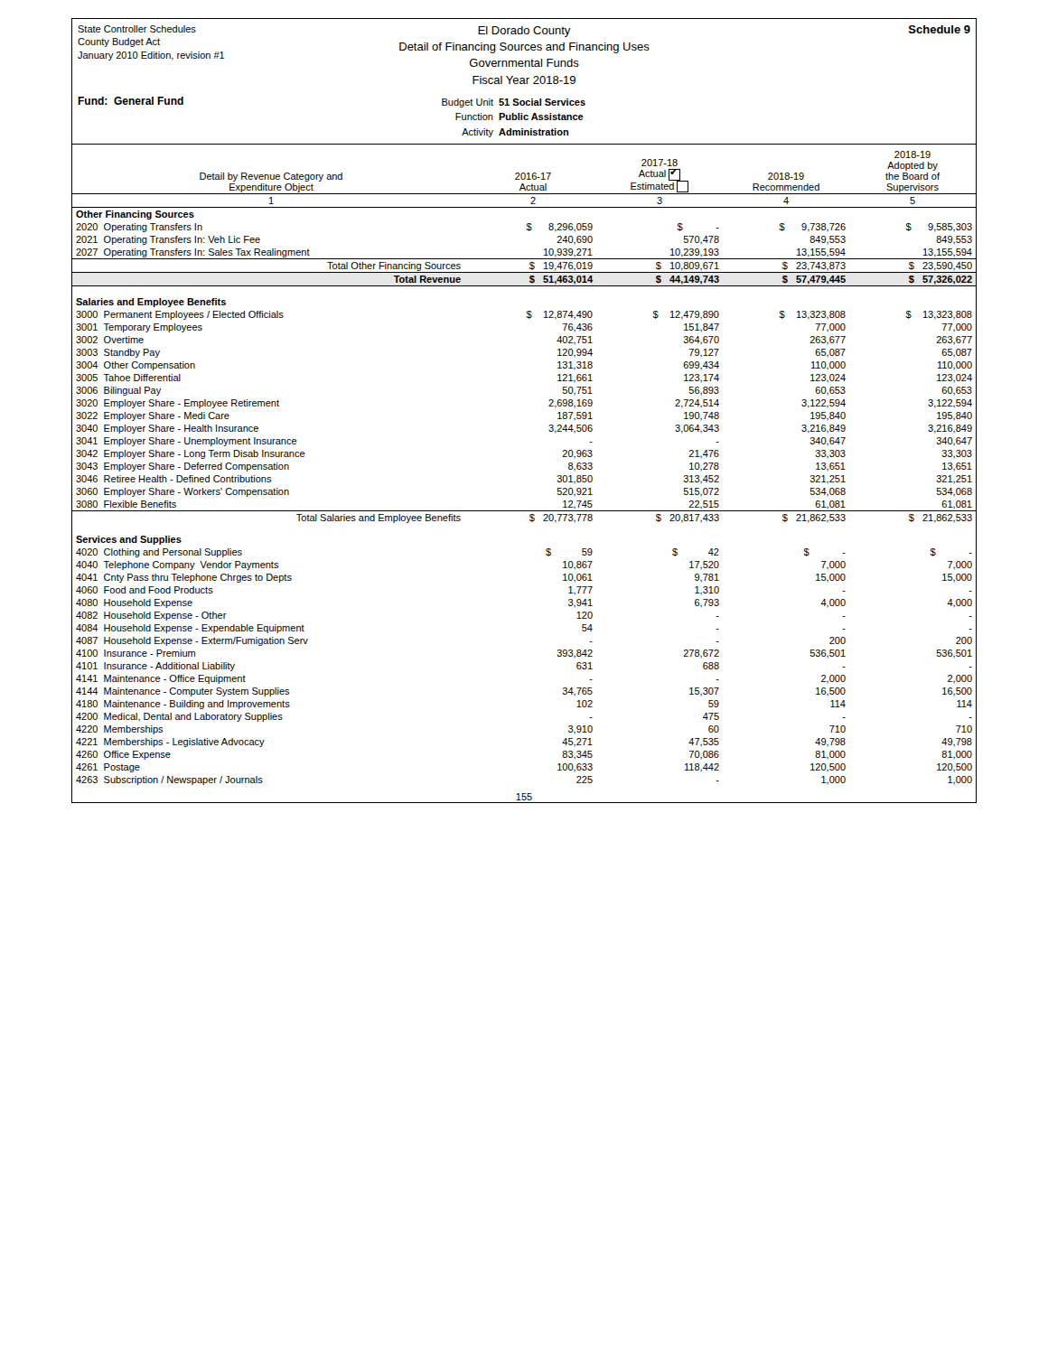| State Controller Schedules County Budget Act January 2010 Edition, revision #1 | El Dorado County Detail of Financing Sources and Financing Uses Governmental Funds Fiscal Year 2018-19 | Schedule 9 |
| Fund: General Fund | Budget Unit 51 Social Services Function Public Assistance Activity Administration |
| Detail by Revenue Category and Expenditure Object | 2016-17 Actual | 2017-18 Actual Estimated | 2018-19 Recommended | 2018-19 Adopted by the Board of Supervisors |
| --- | --- | --- | --- | --- |
| 1 | 2 | 3 | 4 | 5 |
| Other Financing Sources | | | | |
| 2020 Operating Transfers In | $ 8,296,059 | $ - | $ 9,738,726 | $ 9,585,303 |
| 2021 Operating Transfers In: Veh Lic Fee | 240,690 | 570,478 | 849,553 | 849,553 |
| 2027 Operating Transfers In: Sales Tax Realingment | 10,939,271 | 10,239,193 | 13,155,594 | 13,155,594 |
| Total Other Financing Sources | $ 19,476,019 | $ 10,809,671 | $ 23,743,873 | $ 23,590,450 |
| Total Revenue | $ 51,463,014 | $ 44,149,743 | $ 57,479,445 | $ 57,326,022 |
| Salaries and Employee Benefits | | | | |
| 3000 Permanent Employees / Elected Officials | $ 12,874,490 | $ 12,479,890 | $ 13,323,808 | $ 13,323,808 |
| 3001 Temporary Employees | 76,436 | 151,847 | 77,000 | 77,000 |
| 3002 Overtime | 402,751 | 364,670 | 263,677 | 263,677 |
| 3003 Standby Pay | 120,994 | 79,127 | 65,087 | 65,087 |
| 3004 Other Compensation | 131,318 | 699,434 | 110,000 | 110,000 |
| 3005 Tahoe Differential | 121,661 | 123,174 | 123,024 | 123,024 |
| 3006 Bilingual Pay | 50,751 | 56,893 | 60,653 | 60,653 |
| 3020 Employer Share - Employee Retirement | 2,698,169 | 2,724,514 | 3,122,594 | 3,122,594 |
| 3022 Employer Share - Medi Care | 187,591 | 190,748 | 195,840 | 195,840 |
| 3040 Employer Share - Health Insurance | 3,244,506 | 3,064,343 | 3,216,849 | 3,216,849 |
| 3041 Employer Share - Unemployment Insurance | - | - | 340,647 | 340,647 |
| 3042 Employer Share - Long Term Disab Insurance | 20,963 | 21,476 | 33,303 | 33,303 |
| 3043 Employer Share - Deferred Compensation | 8,633 | 10,278 | 13,651 | 13,651 |
| 3046 Retiree Health - Defined Contributions | 301,850 | 313,452 | 321,251 | 321,251 |
| 3060 Employer Share - Workers' Compensation | 520,921 | 515,072 | 534,068 | 534,068 |
| 3080 Flexible Benefits | 12,745 | 22,515 | 61,081 | 61,081 |
| Total Salaries and Employee Benefits | $ 20,773,778 | $ 20,817,433 | $ 21,862,533 | $ 21,862,533 |
| Services and Supplies | | | | |
| 4020 Clothing and Personal Supplies | $ 59 | $ 42 | $ - | $ - |
| 4040 Telephone Company Vendor Payments | 10,867 | 17,520 | 7,000 | 7,000 |
| 4041 Cnty Pass thru Telephone Chrges to Depts | 10,061 | 9,781 | 15,000 | 15,000 |
| 4060 Food and Food Products | 1,777 | 1,310 | - | - |
| 4080 Household Expense | 3,941 | 6,793 | 4,000 | 4,000 |
| 4082 Household Expense - Other | 120 | - | - | - |
| 4084 Household Expense - Expendable Equipment | 54 | - | - | - |
| 4087 Household Expense - Exterm/Fumigation Serv | - | - | 200 | 200 |
| 4100 Insurance - Premium | 393,842 | 278,672 | 536,501 | 536,501 |
| 4101 Insurance - Additional Liability | 631 | 688 | - | - |
| 4141 Maintenance - Office Equipment | - | - | 2,000 | 2,000 |
| 4144 Maintenance - Computer System Supplies | 34,765 | 15,307 | 16,500 | 16,500 |
| 4180 Maintenance - Building and Improvements | 102 | 59 | 114 | 114 |
| 4200 Medical, Dental and Laboratory Supplies | - | 475 | - | - |
| 4220 Memberships | 3,910 | 60 | 710 | 710 |
| 4221 Memberships - Legislative Advocacy | 45,271 | 47,535 | 49,798 | 49,798 |
| 4260 Office Expense | 83,345 | 70,086 | 81,000 | 81,000 |
| 4261 Postage | 100,633 | 118,442 | 120,500 | 120,500 |
| 4263 Subscription / Newspaper / Journals | 225 | - | 1,000 | 1,000 |
155